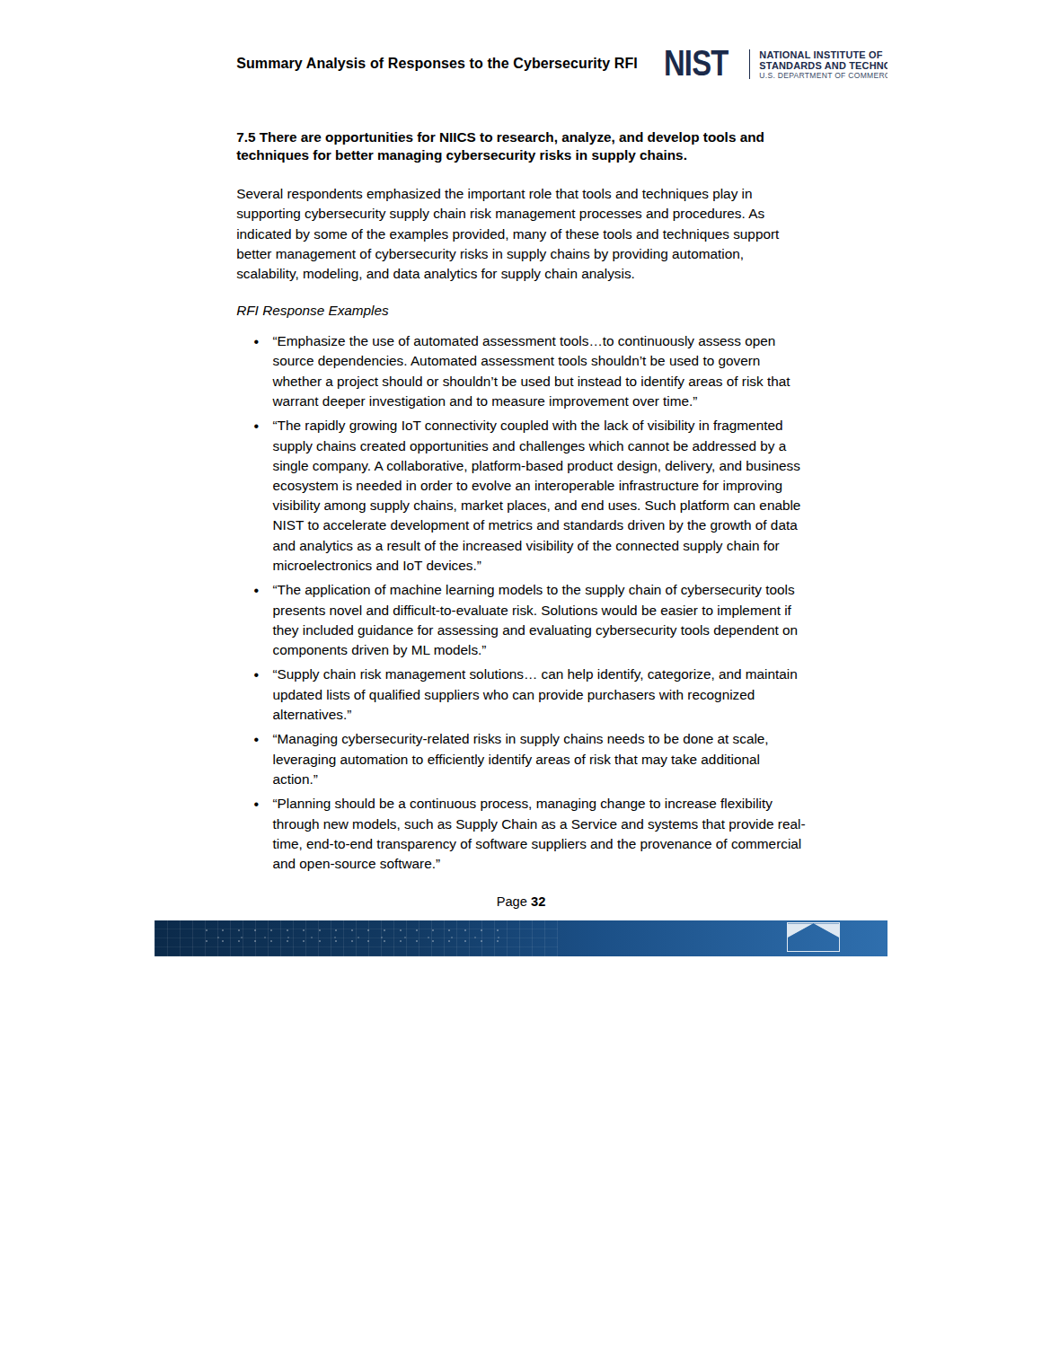Summary Analysis of Responses to the Cybersecurity RFI
NIST
NATIONAL INSTITUTE OF
STANDARDS AND TECHNOLOGY
U.S. DEPARTMENT OF COMMERCE
7.5 There are opportunities for NIICS to research, analyze, and develop tools and techniques for better managing cybersecurity risks in supply chains.
Several respondents emphasized the important role that tools and techniques play in supporting cybersecurity supply chain risk management processes and procedures. As indicated by some of the examples provided, many of these tools and techniques support better management of cybersecurity risks in supply chains by providing automation, scalability, modeling, and data analytics for supply chain analysis.
RFI Response Examples
“Emphasize the use of automated assessment tools…to continuously assess open source dependencies. Automated assessment tools shouldn’t be used to govern whether a project should or shouldn’t be used but instead to identify areas of risk that warrant deeper investigation and to measure improvement over time.”
“The rapidly growing IoT connectivity coupled with the lack of visibility in fragmented supply chains created opportunities and challenges which cannot be addressed by a single company. A collaborative, platform-based product design, delivery, and business ecosystem is needed in order to evolve an interoperable infrastructure for improving visibility among supply chains, market places, and end uses. Such platform can enable NIST to accelerate development of metrics and standards driven by the growth of data and analytics as a result of the increased visibility of the connected supply chain for microelectronics and IoT devices.”
“The application of machine learning models to the supply chain of cybersecurity tools presents novel and difficult-to-evaluate risk. Solutions would be easier to implement if they included guidance for assessing and evaluating cybersecurity tools dependent on components driven by ML models.”
“Supply chain risk management solutions… can help identify, categorize, and maintain updated lists of qualified suppliers who can provide purchasers with recognized alternatives.”
“Managing cybersecurity-related risks in supply chains needs to be done at scale, leveraging automation to efficiently identify areas of risk that may take additional action.”
“Planning should be a continuous process, managing change to increase flexibility through new models, such as Supply Chain as a Service and systems that provide real-time, end-to-end transparency of software suppliers and the provenance of commercial and open-source software.”
Page 32